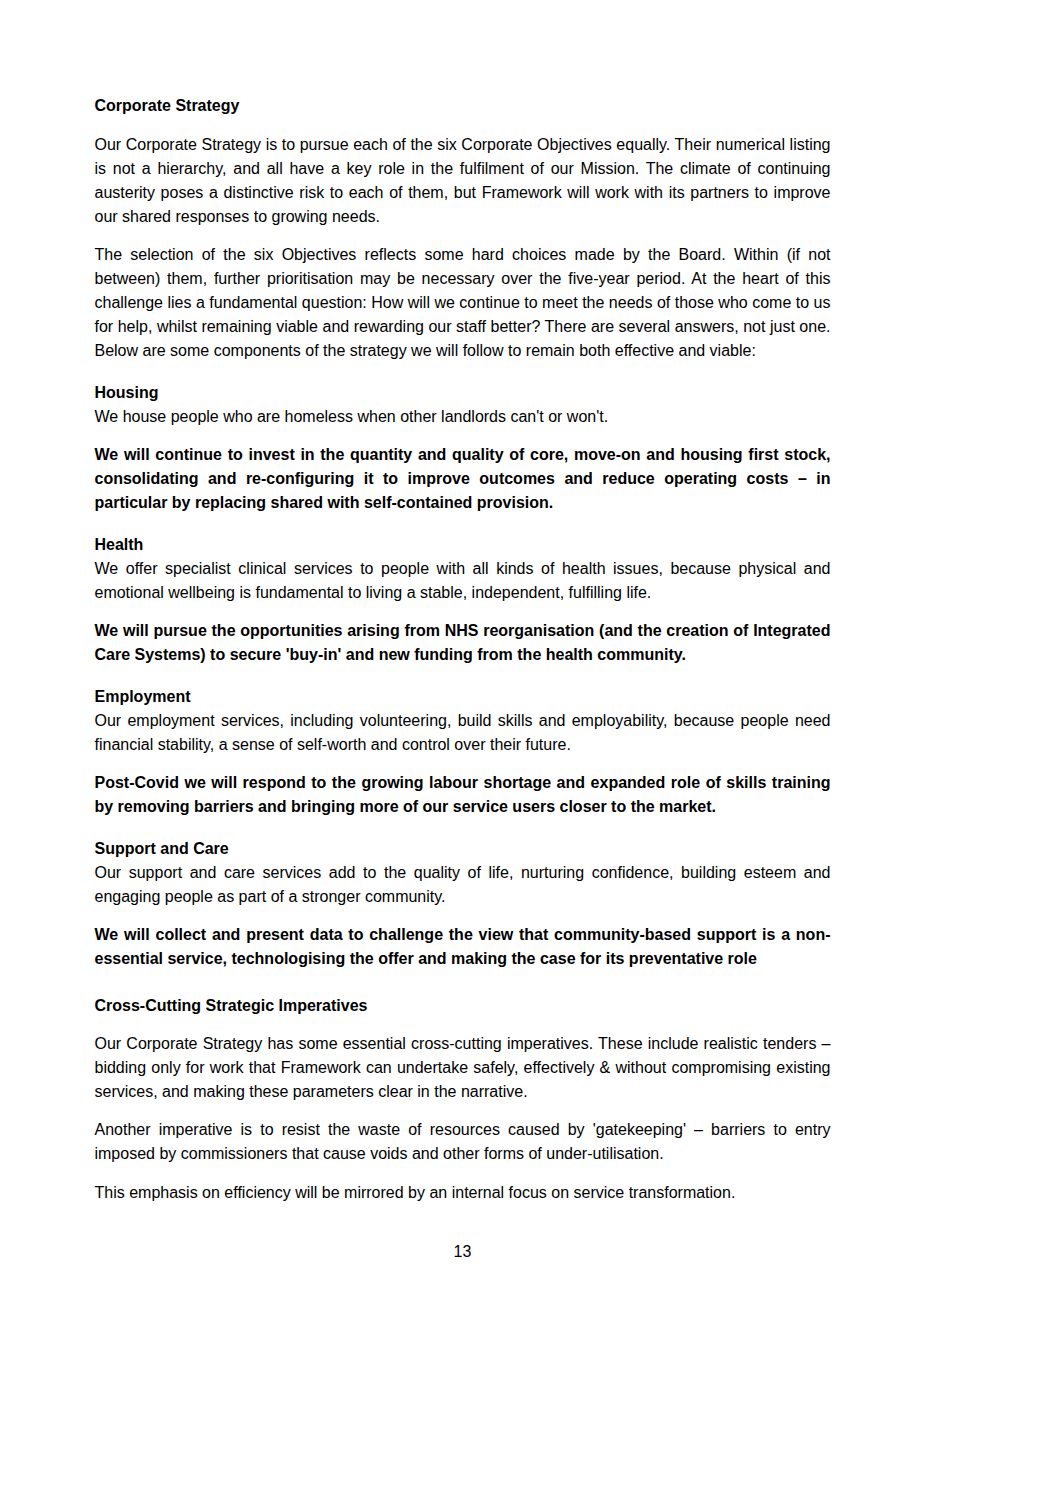Corporate Strategy
Our Corporate Strategy is to pursue each of the six Corporate Objectives equally. Their numerical listing is not a hierarchy, and all have a key role in the fulfilment of our Mission. The climate of continuing austerity poses a distinctive risk to each of them, but Framework will work with its partners to improve our shared responses to growing needs.
The selection of the six Objectives reflects some hard choices made by the Board. Within (if not between) them, further prioritisation may be necessary over the five-year period. At the heart of this challenge lies a fundamental question: How will we continue to meet the needs of those who come to us for help, whilst remaining viable and rewarding our staff better? There are several answers, not just one. Below are some components of the strategy we will follow to remain both effective and viable:
Housing
We house people who are homeless when other landlords can't or won't.
We will continue to invest in the quantity and quality of core, move-on and housing first stock, consolidating and re-configuring it to improve outcomes and reduce operating costs – in particular by replacing shared with self-contained provision.
Health
We offer specialist clinical services to people with all kinds of health issues, because physical and emotional wellbeing is fundamental to living a stable, independent, fulfilling life.
We will pursue the opportunities arising from NHS reorganisation (and the creation of Integrated Care Systems) to secure 'buy-in' and new funding from the health community.
Employment
Our employment services, including volunteering, build skills and employability, because people need financial stability, a sense of self-worth and control over their future.
Post-Covid we will respond to the growing labour shortage and expanded role of skills training by removing barriers and bringing more of our service users closer to the market.
Support and Care
Our support and care services add to the quality of life, nurturing confidence, building esteem and engaging people as part of a stronger community.
We will collect and present data to challenge the view that community-based support is a non-essential service, technologising the offer and making the case for its preventative role
Cross-Cutting Strategic Imperatives
Our Corporate Strategy has some essential cross-cutting imperatives. These include realistic tenders – bidding only for work that Framework can undertake safely, effectively & without compromising existing services, and making these parameters clear in the narrative.
Another imperative is to resist the waste of resources caused by 'gatekeeping' – barriers to entry imposed by commissioners that cause voids and other forms of under-utilisation.
This emphasis on efficiency will be mirrored by an internal focus on service transformation.
13